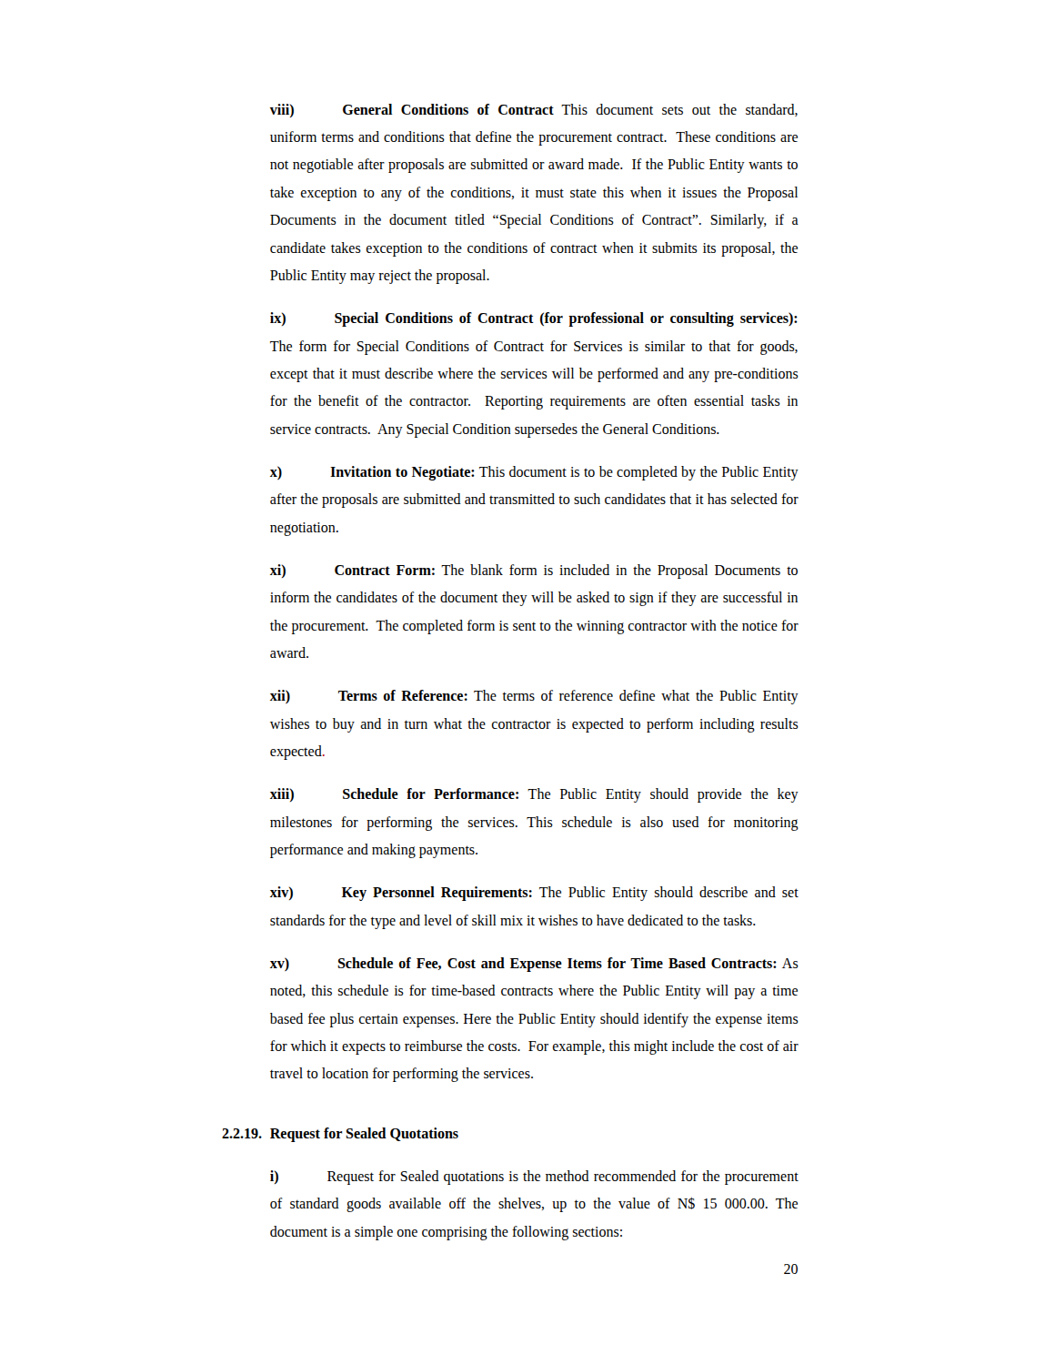viii) General Conditions of Contract This document sets out the standard, uniform terms and conditions that define the procurement contract. These conditions are not negotiable after proposals are submitted or award made. If the Public Entity wants to take exception to any of the conditions, it must state this when it issues the Proposal Documents in the document titled “Special Conditions of Contract”. Similarly, if a candidate takes exception to the conditions of contract when it submits its proposal, the Public Entity may reject the proposal.
ix) Special Conditions of Contract (for professional or consulting services): The form for Special Conditions of Contract for Services is similar to that for goods, except that it must describe where the services will be performed and any pre-conditions for the benefit of the contractor. Reporting requirements are often essential tasks in service contracts. Any Special Condition supersedes the General Conditions.
x) Invitation to Negotiate: This document is to be completed by the Public Entity after the proposals are submitted and transmitted to such candidates that it has selected for negotiation.
xi) Contract Form: The blank form is included in the Proposal Documents to inform the candidates of the document they will be asked to sign if they are successful in the procurement. The completed form is sent to the winning contractor with the notice for award.
xii) Terms of Reference: The terms of reference define what the Public Entity wishes to buy and in turn what the contractor is expected to perform including results expected.
xiii) Schedule for Performance: The Public Entity should provide the key milestones for performing the services. This schedule is also used for monitoring performance and making payments.
xiv) Key Personnel Requirements: The Public Entity should describe and set standards for the type and level of skill mix it wishes to have dedicated to the tasks.
xv) Schedule of Fee, Cost and Expense Items for Time Based Contracts: As noted, this schedule is for time-based contracts where the Public Entity will pay a time based fee plus certain expenses. Here the Public Entity should identify the expense items for which it expects to reimburse the costs. For example, this might include the cost of air travel to location for performing the services.
2.2.19. Request for Sealed Quotations
i) Request for Sealed quotations is the method recommended for the procurement of standard goods available off the shelves, up to the value of N$ 15 000.00. The document is a simple one comprising the following sections:
20